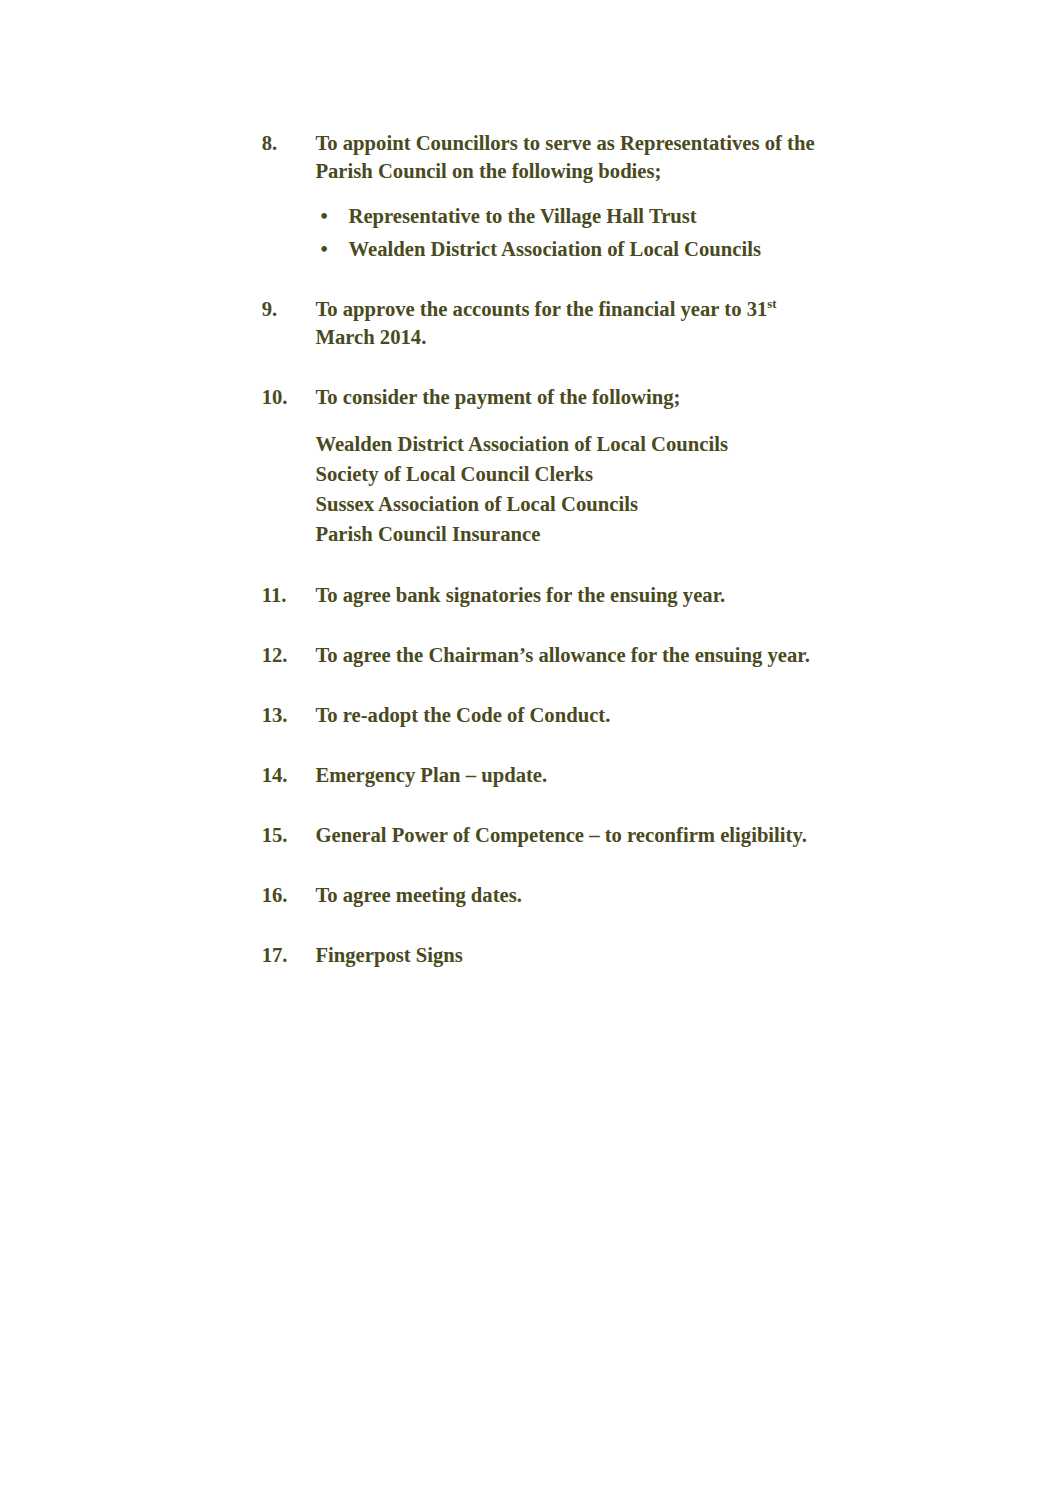To appoint Councillors to serve as Representatives of the Parish Council on the following bodies;
Representative to the Village Hall Trust
Wealden District Association of Local Councils
To approve the accounts for the financial year to 31st March 2014.
To consider the payment of the following;
Wealden District Association of Local Councils
Society of Local Council Clerks
Sussex Association of Local Councils
Parish Council Insurance
To agree bank signatories for the ensuing year.
To agree the Chairman’s allowance for the ensuing year.
To re-adopt the Code of Conduct.
Emergency Plan – update.
General Power of Competence – to reconfirm eligibility.
To agree meeting dates.
Fingerpost Signs